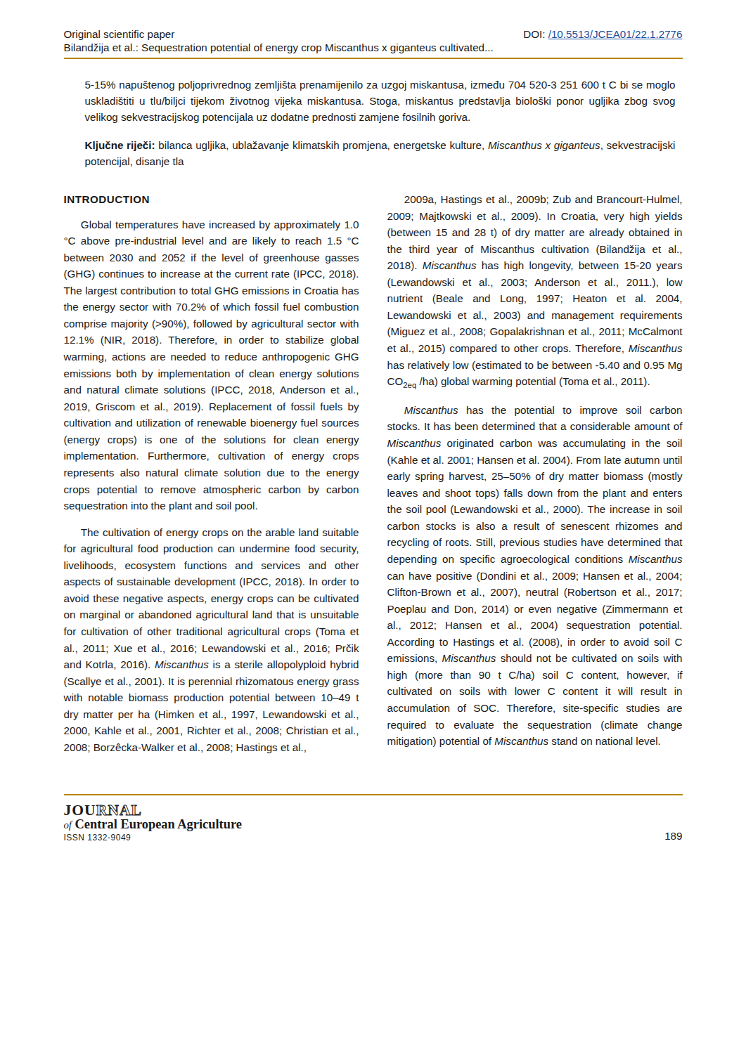Original scientific paper
DOI: /10.5513/JCEA01/22.1.2776
Bilandžija et al.: Sequestration potential of energy crop Miscanthus x giganteus cultivated...
5-15% napuštenog poljoprivrednog zemljišta prenamijenilo za uzgoj miskantusa, između 704 520-3 251 600 t C bi se moglo uskladištiti u tlu/biljci tijekom životnog vijeka miskantusa. Stoga, miskantus predstavlja biološki ponor ugljika zbog svog velikog sekvestracijskog potencijala uz dodatne prednosti zamjene fosilnih goriva.
Ključne riječi: bilanca ugljika, ublažavanje klimatskih promjena, energetske kulture, Miscanthus x giganteus, sekvestracijski potencijal, disanje tla
INTRODUCTION
Global temperatures have increased by approximately 1.0 °C above pre-industrial level and are likely to reach 1.5 °C between 2030 and 2052 if the level of greenhouse gasses (GHG) continues to increase at the current rate (IPCC, 2018). The largest contribution to total GHG emissions in Croatia has the energy sector with 70.2% of which fossil fuel combustion comprise majority (>90%), followed by agricultural sector with 12.1% (NIR, 2018). Therefore, in order to stabilize global warming, actions are needed to reduce anthropogenic GHG emissions both by implementation of clean energy solutions and natural climate solutions (IPCC, 2018, Anderson et al., 2019, Griscom et al., 2019). Replacement of fossil fuels by cultivation and utilization of renewable bioenergy fuel sources (energy crops) is one of the solutions for clean energy implementation. Furthermore, cultivation of energy crops represents also natural climate solution due to the energy crops potential to remove atmospheric carbon by carbon sequestration into the plant and soil pool.
The cultivation of energy crops on the arable land suitable for agricultural food production can undermine food security, livelihoods, ecosystem functions and services and other aspects of sustainable development (IPCC, 2018). In order to avoid these negative aspects, energy crops can be cultivated on marginal or abandoned agricultural land that is unsuitable for cultivation of other traditional agricultural crops (Toma et al., 2011; Xue et al., 2016; Lewandowski et al., 2016; Prčik and Kotrla, 2016). Miscanthus is a sterile allopolyploid hybrid (Scallye et al., 2001). It is perennial rhizomatous energy grass with notable biomass production potential between 10–49 t dry matter per ha (Himken et al., 1997, Lewandowski et al., 2000, Kahle et al., 2001, Richter et al., 2008; Christian et al., 2008; Borzêcka-Walker et al., 2008; Hastings et al.,
2009a, Hastings et al., 2009b; Zub and Brancourt-Hulmel, 2009; Majtkowski et al., 2009). In Croatia, very high yields (between 15 and 28 t) of dry matter are already obtained in the third year of Miscanthus cultivation (Bilandžija et al., 2018). Miscanthus has high longevity, between 15-20 years (Lewandowski et al., 2003; Anderson et al., 2011.), low nutrient (Beale and Long, 1997; Heaton et al. 2004, Lewandowski et al., 2003) and management requirements (Miguez et al., 2008; Gopalakrishnan et al., 2011; McCalmont et al., 2015) compared to other crops. Therefore, Miscanthus has relatively low (estimated to be between -5.40 and 0.95 Mg CO2eq /ha) global warming potential (Toma et al., 2011).
Miscanthus has the potential to improve soil carbon stocks. It has been determined that a considerable amount of Miscanthus originated carbon was accumulating in the soil (Kahle et al. 2001; Hansen et al. 2004). From late autumn until early spring harvest, 25–50% of dry matter biomass (mostly leaves and shoot tops) falls down from the plant and enters the soil pool (Lewandowski et al., 2000). The increase in soil carbon stocks is also a result of senescent rhizomes and recycling of roots. Still, previous studies have determined that depending on specific agroecological conditions Miscanthus can have positive (Dondini et al., 2009; Hansen et al., 2004; Clifton-Brown et al., 2007), neutral (Robertson et al., 2017; Poeplau and Don, 2014) or even negative (Zimmermann et al., 2012; Hansen et al., 2004) sequestration potential. According to Hastings et al. (2008), in order to avoid soil C emissions, Miscanthus should not be cultivated on soils with high (more than 90 t C/ha) soil C content, however, if cultivated on soils with lower C content it will result in accumulation of SOC. Therefore, site-specific studies are required to evaluate the sequestration (climate change mitigation) potential of Miscanthus stand on national level.
JOURNAL
of Central European Agriculture
ISSN 1332-9049
189